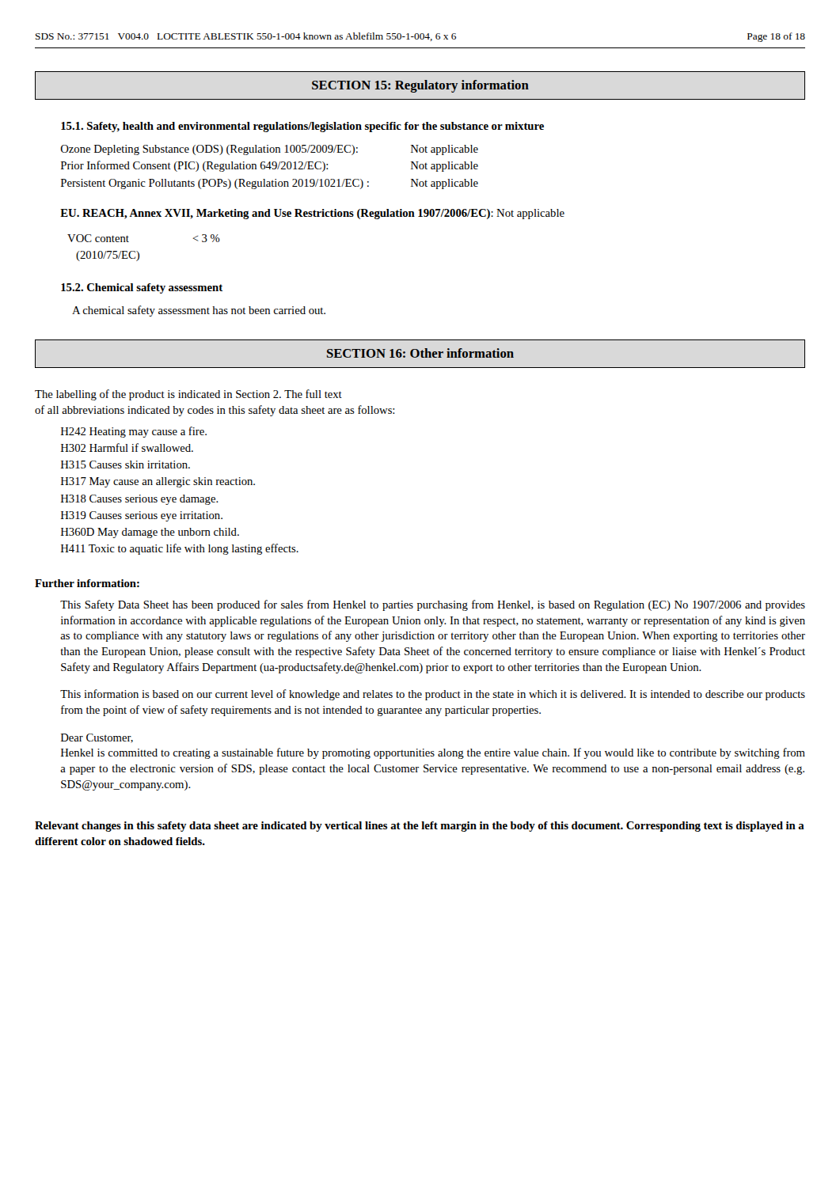SDS No.: 377151 V004.0 LOCTITE ABLESTIK 550-1-004 known as Ablefilm 550-1-004, 6 x 6 Page 18 of 18
SECTION 15: Regulatory information
15.1. Safety, health and environmental regulations/legislation specific for the substance or mixture
| Ozone Depleting Substance (ODS) (Regulation 1005/2009/EC): | Not applicable |
| Prior Informed Consent (PIC) (Regulation 649/2012/EC): | Not applicable |
| Persistent Organic Pollutants (POPs) (Regulation 2019/1021/EC) : | Not applicable |
EU. REACH, Annex XVII, Marketing and Use Restrictions (Regulation 1907/2006/EC): Not applicable
| VOC content | < 3 % |
| (2010/75/EC) | |
15.2. Chemical safety assessment
A chemical safety assessment has not been carried out.
SECTION 16: Other information
The labelling of the product is indicated in Section 2. The full text
of all abbreviations indicated by codes in this safety data sheet are as follows:
H242 Heating may cause a fire.
H302 Harmful if swallowed.
H315 Causes skin irritation.
H317 May cause an allergic skin reaction.
H318 Causes serious eye damage.
H319 Causes serious eye irritation.
H360D May damage the unborn child.
H411 Toxic to aquatic life with long lasting effects.
Further information:
This Safety Data Sheet has been produced for sales from Henkel to parties purchasing from Henkel, is based on Regulation (EC) No 1907/2006 and provides information in accordance with applicable regulations of the European Union only. In that respect, no statement, warranty or representation of any kind is given as to compliance with any statutory laws or regulations of any other jurisdiction or territory other than the European Union. When exporting to territories other than the European Union, please consult with the respective Safety Data Sheet of the concerned territory to ensure compliance or liaise with Henkel´s Product Safety and Regulatory Affairs Department (ua-productsafety.de@henkel.com) prior to export to other territories than the European Union.
This information is based on our current level of knowledge and relates to the product in the state in which it is delivered. It is intended to describe our products from the point of view of safety requirements and is not intended to guarantee any particular properties.
Dear Customer,
Henkel is committed to creating a sustainable future by promoting opportunities along the entire value chain. If you would like to contribute by switching from a paper to the electronic version of SDS, please contact the local Customer Service representative. We recommend to use a non-personal email address (e.g. SDS@your_company.com).
Relevant changes in this safety data sheet are indicated by vertical lines at the left margin in the body of this document. Corresponding text is displayed in a different color on shadowed fields.